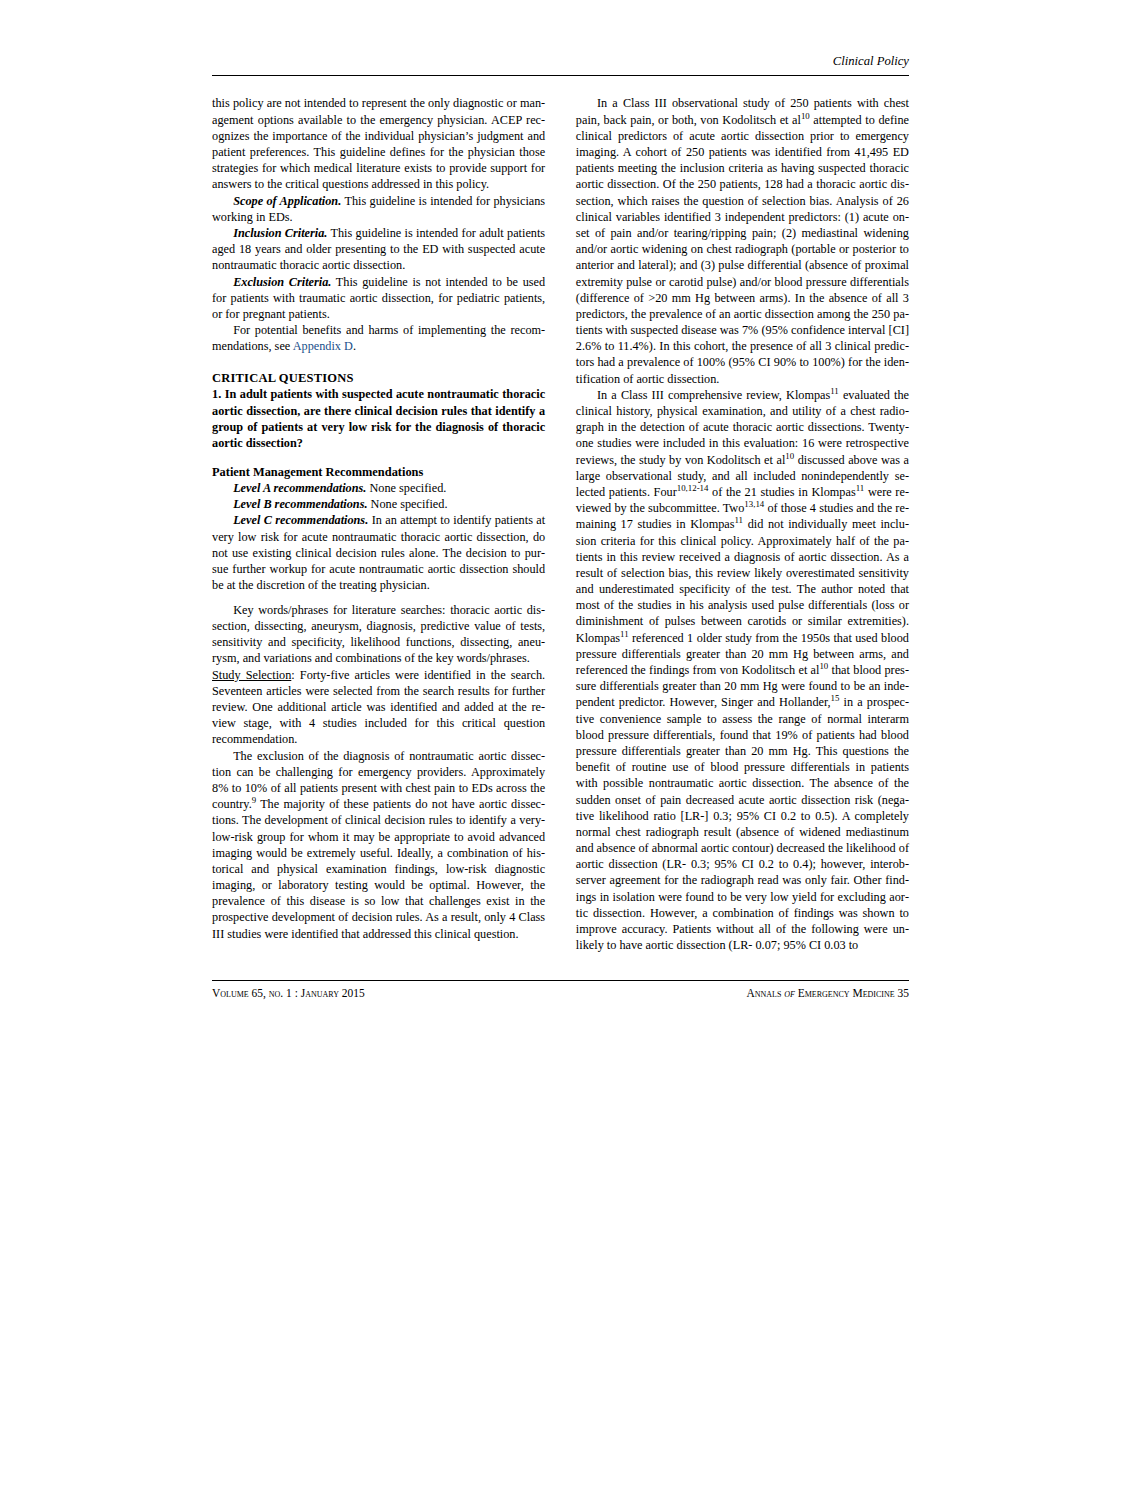Clinical Policy
this policy are not intended to represent the only diagnostic or management options available to the emergency physician. ACEP recognizes the importance of the individual physician’s judgment and patient preferences. This guideline defines for the physician those strategies for which medical literature exists to provide support for answers to the critical questions addressed in this policy.
Scope of Application. This guideline is intended for physicians working in EDs.
Inclusion Criteria. This guideline is intended for adult patients aged 18 years and older presenting to the ED with suspected acute nontraumatic thoracic aortic dissection.
Exclusion Criteria. This guideline is not intended to be used for patients with traumatic aortic dissection, for pediatric patients, or for pregnant patients.
For potential benefits and harms of implementing the recommendations, see Appendix D.
CRITICAL QUESTIONS
1. In adult patients with suspected acute nontraumatic thoracic aortic dissection, are there clinical decision rules that identify a group of patients at very low risk for the diagnosis of thoracic aortic dissection?
Patient Management Recommendations
Level A recommendations. None specified.
Level B recommendations. None specified.
Level C recommendations. In an attempt to identify patients at very low risk for acute nontraumatic thoracic aortic dissection, do not use existing clinical decision rules alone. The decision to pursue further workup for acute nontraumatic aortic dissection should be at the discretion of the treating physician.
Key words/phrases for literature searches: thoracic aortic dissection, dissecting, aneurysm, diagnosis, predictive value of tests, sensitivity and specificity, likelihood functions, dissecting, aneurysm, and variations and combinations of the key words/phrases.
Study Selection: Forty-five articles were identified in the search. Seventeen articles were selected from the search results for further review. One additional article was identified and added at the review stage, with 4 studies included for this critical question recommendation.
The exclusion of the diagnosis of nontraumatic aortic dissection can be challenging for emergency providers. Approximately 8% to 10% of all patients present with chest pain to EDs across the country.9 The majority of these patients do not have aortic dissections. The development of clinical decision rules to identify a very-low-risk group for whom it may be appropriate to avoid advanced imaging would be extremely useful. Ideally, a combination of historical and physical examination findings, low-risk diagnostic imaging, or laboratory testing would be optimal. However, the prevalence of this disease is so low that challenges exist in the prospective development of decision rules. As a result, only 4 Class III studies were identified that addressed this clinical question.
In a Class III observational study of 250 patients with chest pain, back pain, or both, von Kodolitsch et al10 attempted to define clinical predictors of acute aortic dissection prior to emergency imaging. A cohort of 250 patients was identified from 41,495 ED patients meeting the inclusion criteria as having suspected thoracic aortic dissection. Of the 250 patients, 128 had a thoracic aortic dissection, which raises the question of selection bias. Analysis of 26 clinical variables identified 3 independent predictors: (1) acute onset of pain and/or tearing/ripping pain; (2) mediastinal widening and/or aortic widening on chest radiograph (portable or posterior to anterior and lateral); and (3) pulse differential (absence of proximal extremity pulse or carotid pulse) and/or blood pressure differentials (difference of >20 mm Hg between arms). In the absence of all 3 predictors, the prevalence of an aortic dissection among the 250 patients with suspected disease was 7% (95% confidence interval [CI] 2.6% to 11.4%). In this cohort, the presence of all 3 clinical predictors had a prevalence of 100% (95% CI 90% to 100%) for the identification of aortic dissection.
In a Class III comprehensive review, Klompas11 evaluated the clinical history, physical examination, and utility of a chest radiograph in the detection of acute thoracic aortic dissections. Twenty-one studies were included in this evaluation: 16 were retrospective reviews, the study by von Kodolitsch et al10 discussed above was a large observational study, and all included nonindependently selected patients. Four10,12-14 of the 21 studies in Klompas11 were reviewed by the subcommittee. Two13,14 of those 4 studies and the remaining 17 studies in Klompas11 did not individually meet inclusion criteria for this clinical policy. Approximately half of the patients in this review received a diagnosis of aortic dissection. As a result of selection bias, this review likely overestimated sensitivity and underestimated specificity of the test. The author noted that most of the studies in his analysis used pulse differentials (loss or diminishment of pulses between carotids or similar extremities). Klompas11 referenced 1 older study from the 1950s that used blood pressure differentials greater than 20 mm Hg between arms, and referenced the findings from von Kodolitsch et al10 that blood pressure differentials greater than 20 mm Hg were found to be an independent predictor. However, Singer and Hollander,15 in a prospective convenience sample to assess the range of normal interarm blood pressure differentials, found that 19% of patients had blood pressure differentials greater than 20 mm Hg. This questions the benefit of routine use of blood pressure differentials in patients with possible nontraumatic aortic dissection. The absence of the sudden onset of pain decreased acute aortic dissection risk (negative likelihood ratio [LR-] 0.3; 95% CI 0.2 to 0.5). A completely normal chest radiograph result (absence of widened mediastinum and absence of abnormal aortic contour) decreased the likelihood of aortic dissection (LR- 0.3; 95% CI 0.2 to 0.4); however, interobserver agreement for the radiograph read was only fair. Other findings in isolation were found to be very low yield for excluding aortic dissection. However, a combination of findings was shown to improve accuracy. Patients without all of the following were unlikely to have aortic dissection (LR- 0.07; 95% CI 0.03 to
Volume 65, no. 1 : January 2015
Annals of Emergency Medicine 35